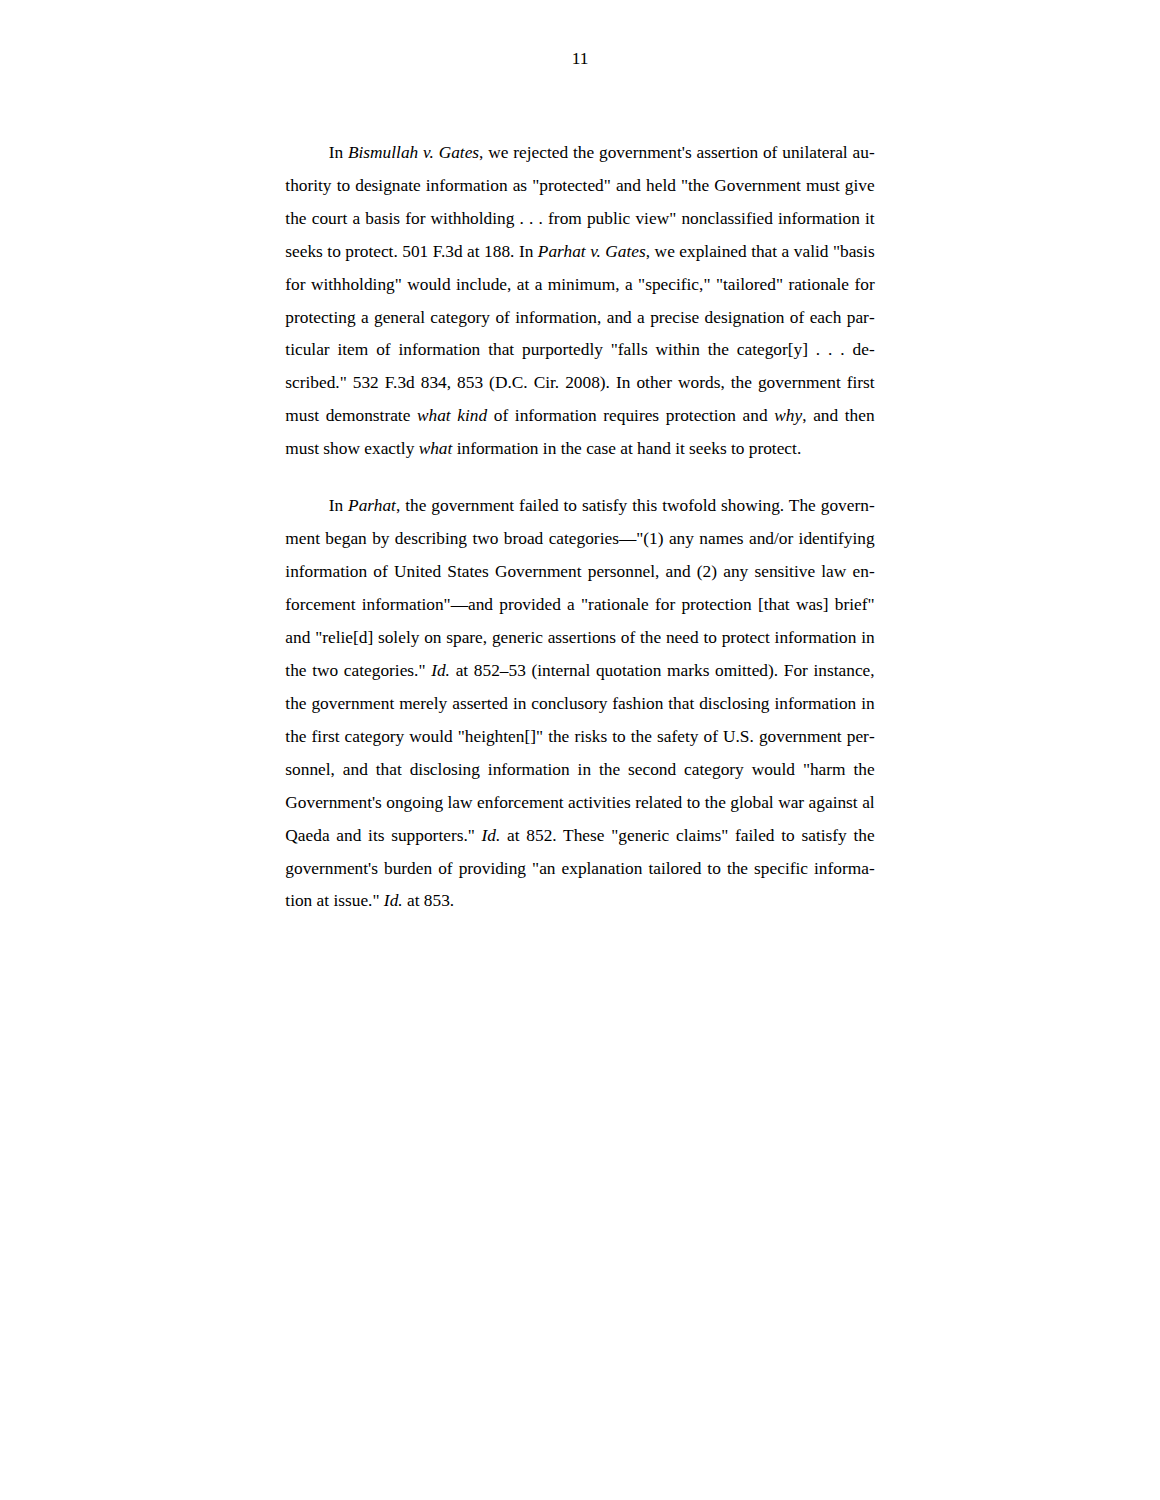11
In Bismullah v. Gates, we rejected the government's assertion of unilateral authority to designate information as "protected" and held "the Government must give the court a basis for withholding . . . from public view" nonclassified information it seeks to protect. 501 F.3d at 188. In Parhat v. Gates, we explained that a valid "basis for withholding" would include, at a minimum, a "specific," "tailored" rationale for protecting a general category of information, and a precise designation of each particular item of information that purportedly "falls within the categor[y] . . . described." 532 F.3d 834, 853 (D.C. Cir. 2008). In other words, the government first must demonstrate what kind of information requires protection and why, and then must show exactly what information in the case at hand it seeks to protect.
In Parhat, the government failed to satisfy this twofold showing. The government began by describing two broad categories—"(1) any names and/or identifying information of United States Government personnel, and (2) any sensitive law enforcement information"—and provided a "rationale for protection [that was] brief" and "relie[d] solely on spare, generic assertions of the need to protect information in the two categories." Id. at 852–53 (internal quotation marks omitted). For instance, the government merely asserted in conclusory fashion that disclosing information in the first category would "heighten[]" the risks to the safety of U.S. government personnel, and that disclosing information in the second category would "harm the Government's ongoing law enforcement activities related to the global war against al Qaeda and its supporters." Id. at 852. These "generic claims" failed to satisfy the government's burden of providing "an explanation tailored to the specific information at issue." Id. at 853.